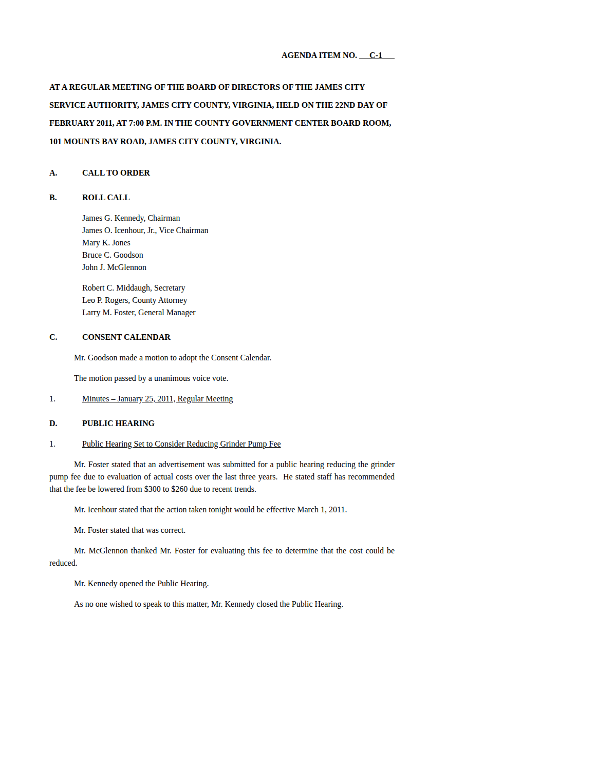AGENDA ITEM NO. C-1
AT A REGULAR MEETING OF THE BOARD OF DIRECTORS OF THE JAMES CITY SERVICE AUTHORITY, JAMES CITY COUNTY, VIRGINIA, HELD ON THE 22ND DAY OF FEBRUARY 2011, AT 7:00 P.M. IN THE COUNTY GOVERNMENT CENTER BOARD ROOM, 101 MOUNTS BAY ROAD, JAMES CITY COUNTY, VIRGINIA.
A. CALL TO ORDER
B. ROLL CALL
James G. Kennedy, Chairman
James O. Icenhour, Jr., Vice Chairman
Mary K. Jones
Bruce C. Goodson
John J. McGlennon
Robert C. Middaugh, Secretary
Leo P. Rogers, County Attorney
Larry M. Foster, General Manager
C. CONSENT CALENDAR
Mr. Goodson made a motion to adopt the Consent Calendar.
The motion passed by a unanimous voice vote.
1. Minutes – January 25, 2011, Regular Meeting
D. PUBLIC HEARING
1. Public Hearing Set to Consider Reducing Grinder Pump Fee
Mr. Foster stated that an advertisement was submitted for a public hearing reducing the grinder pump fee due to evaluation of actual costs over the last three years. He stated staff has recommended that the fee be lowered from $300 to $260 due to recent trends.
Mr. Icenhour stated that the action taken tonight would be effective March 1, 2011.
Mr. Foster stated that was correct.
Mr. McGlennon thanked Mr. Foster for evaluating this fee to determine that the cost could be reduced.
Mr. Kennedy opened the Public Hearing.
As no one wished to speak to this matter, Mr. Kennedy closed the Public Hearing.